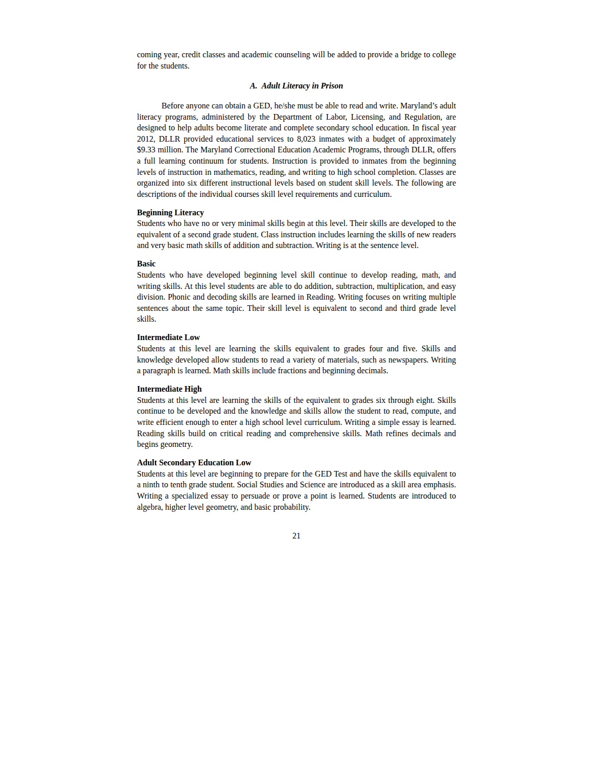coming year, credit classes and academic counseling will be added to provide a bridge to college for the students.
A. Adult Literacy in Prison
Before anyone can obtain a GED, he/she must be able to read and write. Maryland’s adult literacy programs, administered by the Department of Labor, Licensing, and Regulation, are designed to help adults become literate and complete secondary school education. In fiscal year 2012, DLLR provided educational services to 8,023 inmates with a budget of approximately $9.33 million. The Maryland Correctional Education Academic Programs, through DLLR, offers a full learning continuum for students. Instruction is provided to inmates from the beginning levels of instruction in mathematics, reading, and writing to high school completion. Classes are organized into six different instructional levels based on student skill levels. The following are descriptions of the individual courses skill level requirements and curriculum.
Beginning Literacy
Students who have no or very minimal skills begin at this level. Their skills are developed to the equivalent of a second grade student. Class instruction includes learning the skills of new readers and very basic math skills of addition and subtraction. Writing is at the sentence level.
Basic
Students who have developed beginning level skill continue to develop reading, math, and writing skills. At this level students are able to do addition, subtraction, multiplication, and easy division. Phonic and decoding skills are learned in Reading. Writing focuses on writing multiple sentences about the same topic. Their skill level is equivalent to second and third grade level skills.
Intermediate Low
Students at this level are learning the skills equivalent to grades four and five. Skills and knowledge developed allow students to read a variety of materials, such as newspapers. Writing a paragraph is learned. Math skills include fractions and beginning decimals.
Intermediate High
Students at this level are learning the skills of the equivalent to grades six through eight. Skills continue to be developed and the knowledge and skills allow the student to read, compute, and write efficient enough to enter a high school level curriculum. Writing a simple essay is learned. Reading skills build on critical reading and comprehensive skills. Math refines decimals and begins geometry.
Adult Secondary Education Low
Students at this level are beginning to prepare for the GED Test and have the skills equivalent to a ninth to tenth grade student. Social Studies and Science are introduced as a skill area emphasis. Writing a specialized essay to persuade or prove a point is learned. Students are introduced to algebra, higher level geometry, and basic probability.
21